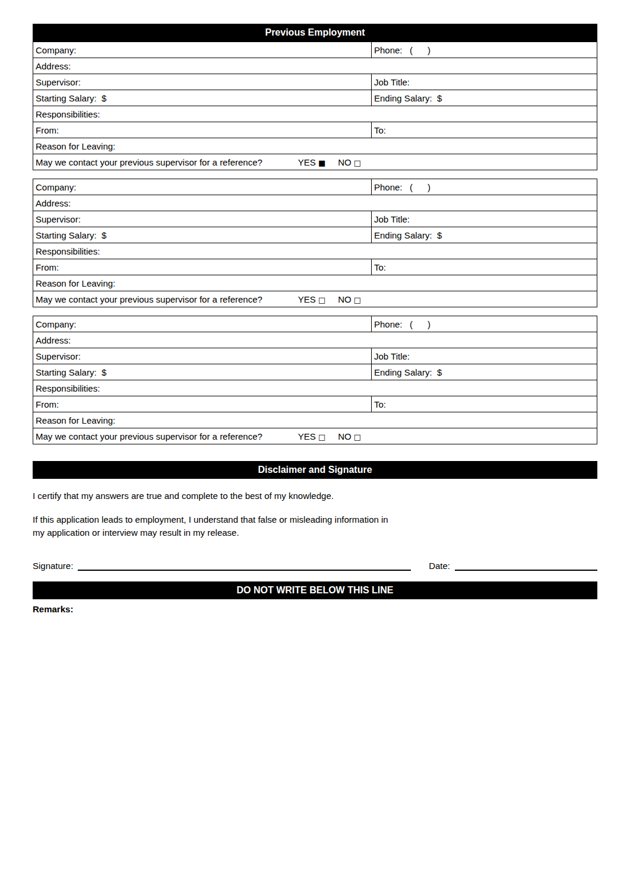Previous Employment
| Company: | Phone: ( ) |
| Address: |
| Supervisor: | Job Title: |
| Starting Salary: $ | Ending Salary: $ |
| Responsibilities: |
| From: | To: |
| Reason for Leaving: |
| May we contact your previous supervisor for a reference? YES ■ NO □ |
| Company: | Phone: ( ) |
| Address: |
| Supervisor: | Job Title: |
| Starting Salary: $ | Ending Salary: $ |
| Responsibilities: |
| From: | To: |
| Reason for Leaving: |
| May we contact your previous supervisor for a reference? YES □ NO □ |
| Company: | Phone: ( ) |
| Address: |
| Supervisor: | Job Title: |
| Starting Salary: $ | Ending Salary: $ |
| Responsibilities: |
| From: | To: |
| Reason for Leaving: |
| May we contact your previous supervisor for a reference? YES □ NO □ |
Disclaimer and Signature
I certify that my answers are true and complete to the best of my knowledge.
If this application leads to employment, I understand that false or misleading information in
my application or interview may result in my release.
Signature: Date:
DO NOT WRITE BELOW THIS LINE
Remarks: